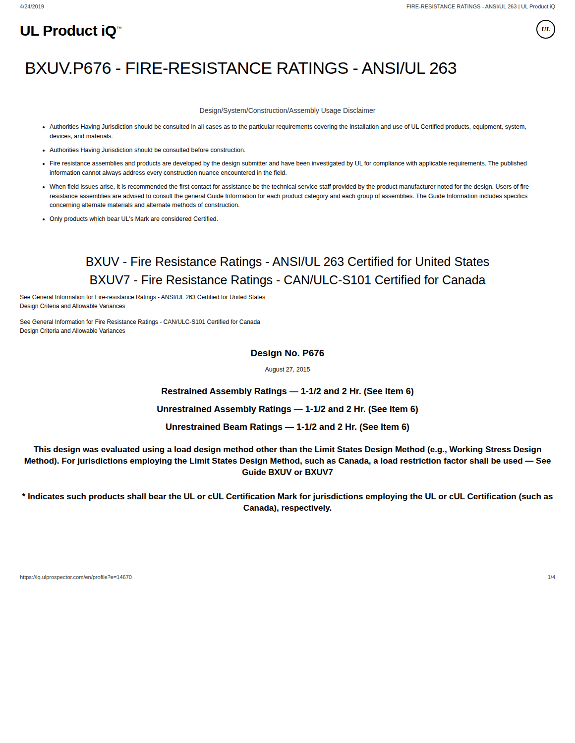4/24/2019 FIRE-RESISTANCE RATINGS - ANSI/UL 263 | UL Product iQ
UL Product iQ™
UL
BXUV.P676 - FIRE-RESISTANCE RATINGS - ANSI/UL 263
Design/System/Construction/Assembly Usage Disclaimer
Authorities Having Jurisdiction should be consulted in all cases as to the particular requirements covering the installation and use of UL Certified products, equipment, system, devices, and materials.
Authorities Having Jurisdiction should be consulted before construction.
Fire resistance assemblies and products are developed by the design submitter and have been investigated by UL for compliance with applicable requirements. The published information cannot always address every construction nuance encountered in the field.
When field issues arise, it is recommended the first contact for assistance be the technical service staff provided by the product manufacturer noted for the design. Users of fire resistance assemblies are advised to consult the general Guide Information for each product category and each group of assemblies. The Guide Information includes specifics concerning alternate materials and alternate methods of construction.
Only products which bear UL's Mark are considered Certified.
BXUV - Fire Resistance Ratings - ANSI/UL 263 Certified for United States
BXUV7 - Fire Resistance Ratings - CAN/ULC-S101 Certified for Canada
See General Information for Fire-resistance Ratings - ANSI/UL 263 Certified for United States
Design Criteria and Allowable Variances
See General Information for Fire Resistance Ratings - CAN/ULC-S101 Certified for Canada
Design Criteria and Allowable Variances
Design No. P676
August 27, 2015
Restrained Assembly Ratings — 1-1/2 and 2 Hr. (See Item 6)
Unrestrained Assembly Ratings — 1-1/2 and 2 Hr. (See Item 6)
Unrestrained Beam Ratings — 1-1/2 and 2 Hr. (See Item 6)
This design was evaluated using a load design method other than the Limit States Design Method (e.g., Working Stress Design Method). For jurisdictions employing the Limit States Design Method, such as Canada, a load restriction factor shall be used — See Guide BXUV or BXUV7
* Indicates such products shall bear the UL or cUL Certification Mark for jurisdictions employing the UL or cUL Certification (such as Canada), respectively.
https://iq.ulprospector.com/en/profile?e=14670 1/4